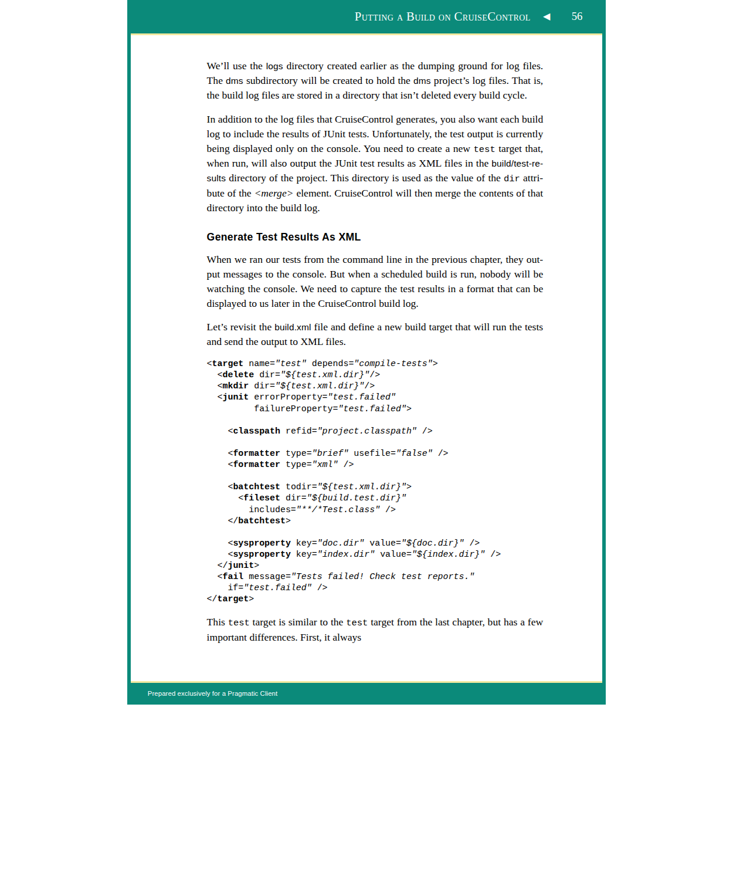Putting a Build on CruiseControl ◀ 56
We’ll use the logs directory created earlier as the dumping ground for log files. The dms subdirectory will be created to hold the dms project’s log files. That is, the build log files are stored in a directory that isn’t deleted every build cycle.
In addition to the log files that CruiseControl generates, you also want each build log to include the results of JUnit tests. Unfortunately, the test output is currently being displayed only on the console. You need to create a new test target that, when run, will also output the JUnit test results as XML files in the build/test-results directory of the project. This directory is used as the value of the dir attribute of the <merge> element. CruiseControl will then merge the contents of that directory into the build log.
Generate Test Results As XML
When we ran our tests from the command line in the previous chapter, they output messages to the console. But when a scheduled build is run, nobody will be watching the console. We need to capture the test results in a format that can be displayed to us later in the CruiseControl build log.
Let’s revisit the build.xml file and define a new build target that will run the tests and send the output to XML files.
<target name="test" depends="compile-tests">
  <delete dir="${test.xml.dir}"/>
  <mkdir dir="${test.xml.dir}"/>
  <junit errorProperty="test.failed"
         failureProperty="test.failed">

    <classpath refid="project.classpath" />

    <formatter type="brief" usefile="false" />
    <formatter type="xml" />

    <batchtest todir="${test.xml.dir}">
      <fileset dir="${build.test.dir}"
        includes="**/*Test.class" />
    </batchtest>

    <sysproperty key="doc.dir" value="${doc.dir}" />
    <sysproperty key="index.dir" value="${index.dir}" />
  </junit>
  <fail message="Tests failed! Check test reports."
    if="test.failed" />
</target>
This test target is similar to the test target from the last chapter, but has a few important differences. First, it always
Prepared exclusively for a Pragmatic Client